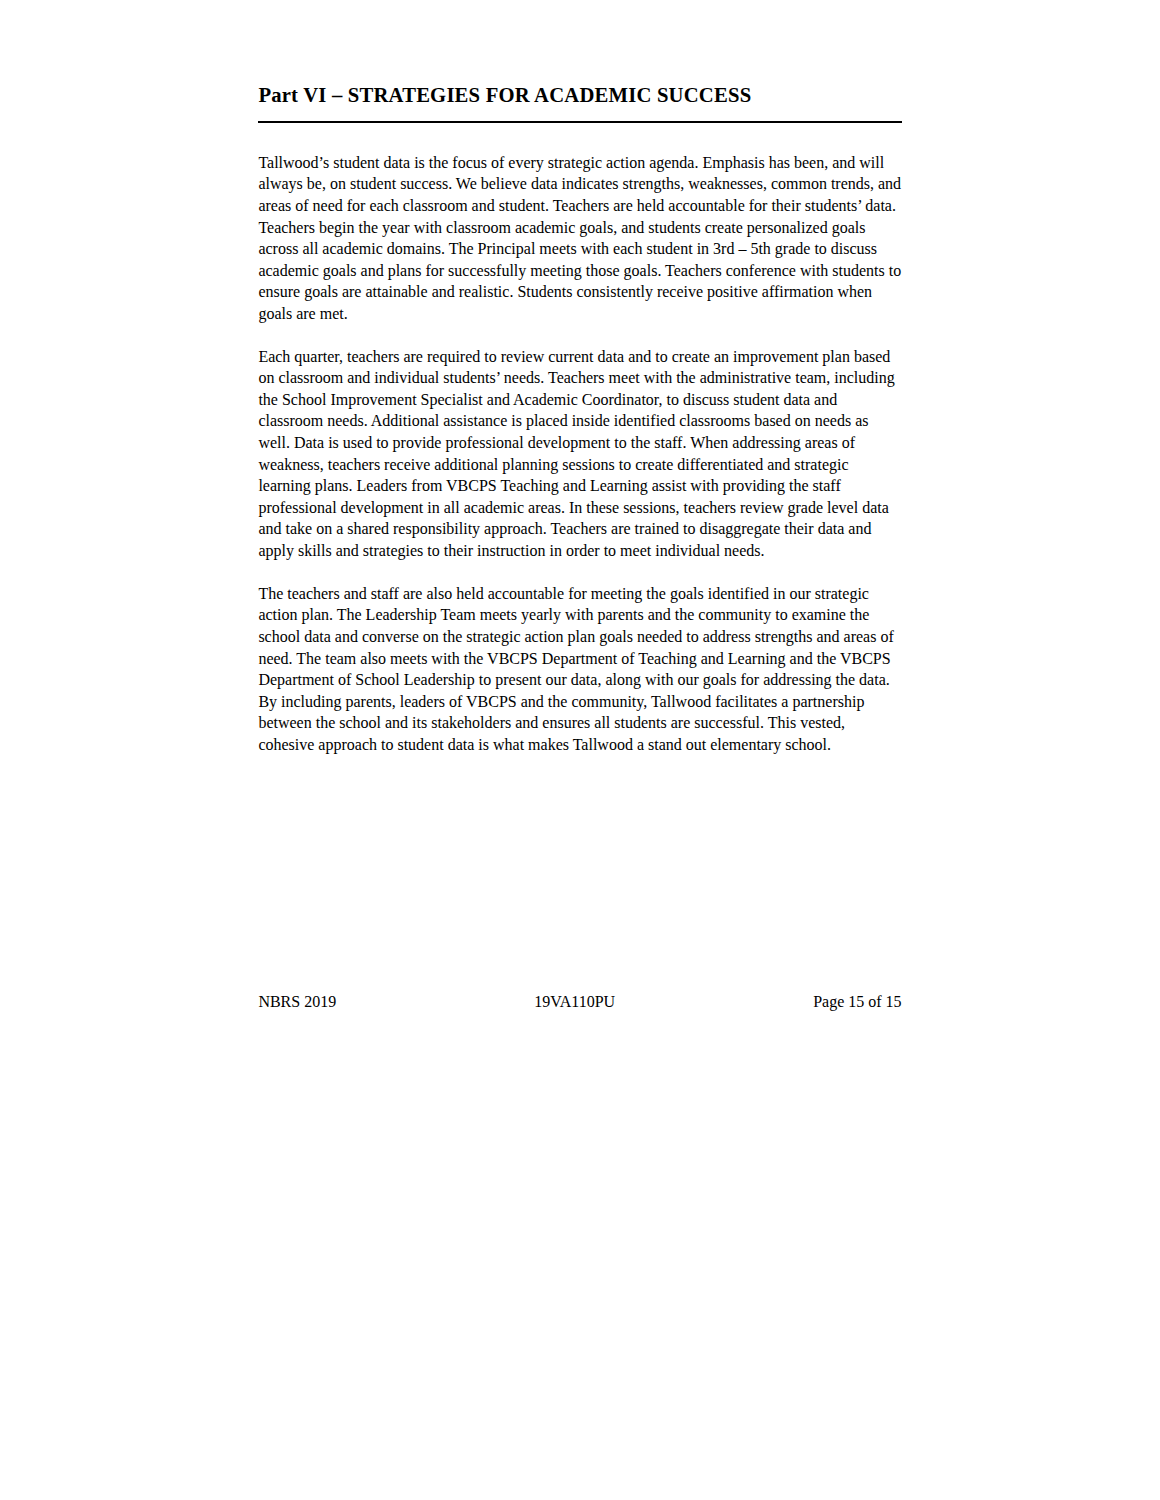Part VI – STRATEGIES FOR ACADEMIC SUCCESS
Tallwood’s student data is the focus of every strategic action agenda. Emphasis has been, and will always be, on student success. We believe data indicates strengths, weaknesses, common trends, and areas of need for each classroom and student. Teachers are held accountable for their students’ data. Teachers begin the year with classroom academic goals, and students create personalized goals across all academic domains. The Principal meets with each student in 3rd – 5th grade to discuss academic goals and plans for successfully meeting those goals. Teachers conference with students to ensure goals are attainable and realistic. Students consistently receive positive affirmation when goals are met.
Each quarter, teachers are required to review current data and to create an improvement plan based on classroom and individual students’ needs. Teachers meet with the administrative team, including the School Improvement Specialist and Academic Coordinator, to discuss student data and classroom needs. Additional assistance is placed inside identified classrooms based on needs as well. Data is used to provide professional development to the staff. When addressing areas of weakness, teachers receive additional planning sessions to create differentiated and strategic learning plans. Leaders from VBCPS Teaching and Learning assist with providing the staff professional development in all academic areas. In these sessions, teachers review grade level data and take on a shared responsibility approach. Teachers are trained to disaggregate their data and apply skills and strategies to their instruction in order to meet individual needs.
The teachers and staff are also held accountable for meeting the goals identified in our strategic action plan. The Leadership Team meets yearly with parents and the community to examine the school data and converse on the strategic action plan goals needed to address strengths and areas of need. The team also meets with the VBCPS Department of Teaching and Learning and the VBCPS Department of School Leadership to present our data, along with our goals for addressing the data. By including parents, leaders of VBCPS and the community, Tallwood facilitates a partnership between the school and its stakeholders and ensures all students are successful. This vested, cohesive approach to student data is what makes Tallwood a stand out elementary school.
NBRS 2019 19VA110PU Page 15 of 15